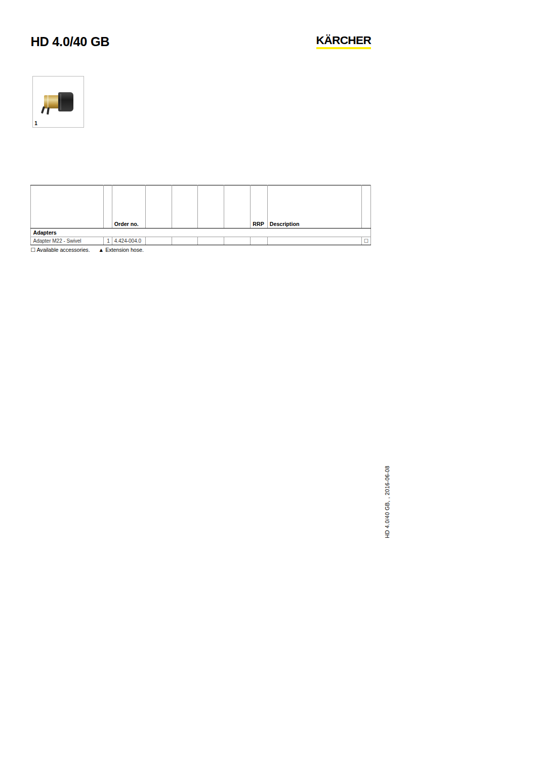HD 4.0/40 GB
KÄRCHER
1
| | | Order no. | | | | | RRP | Description | |
| Adapters |
| Adapter M22 - Swivel | 1 | 4.424-004.0 | | | | | | | ☐ |
☐ Available accessories. ▲ Extension hose.
HD 4.0/40 GB, , 2016-06-08